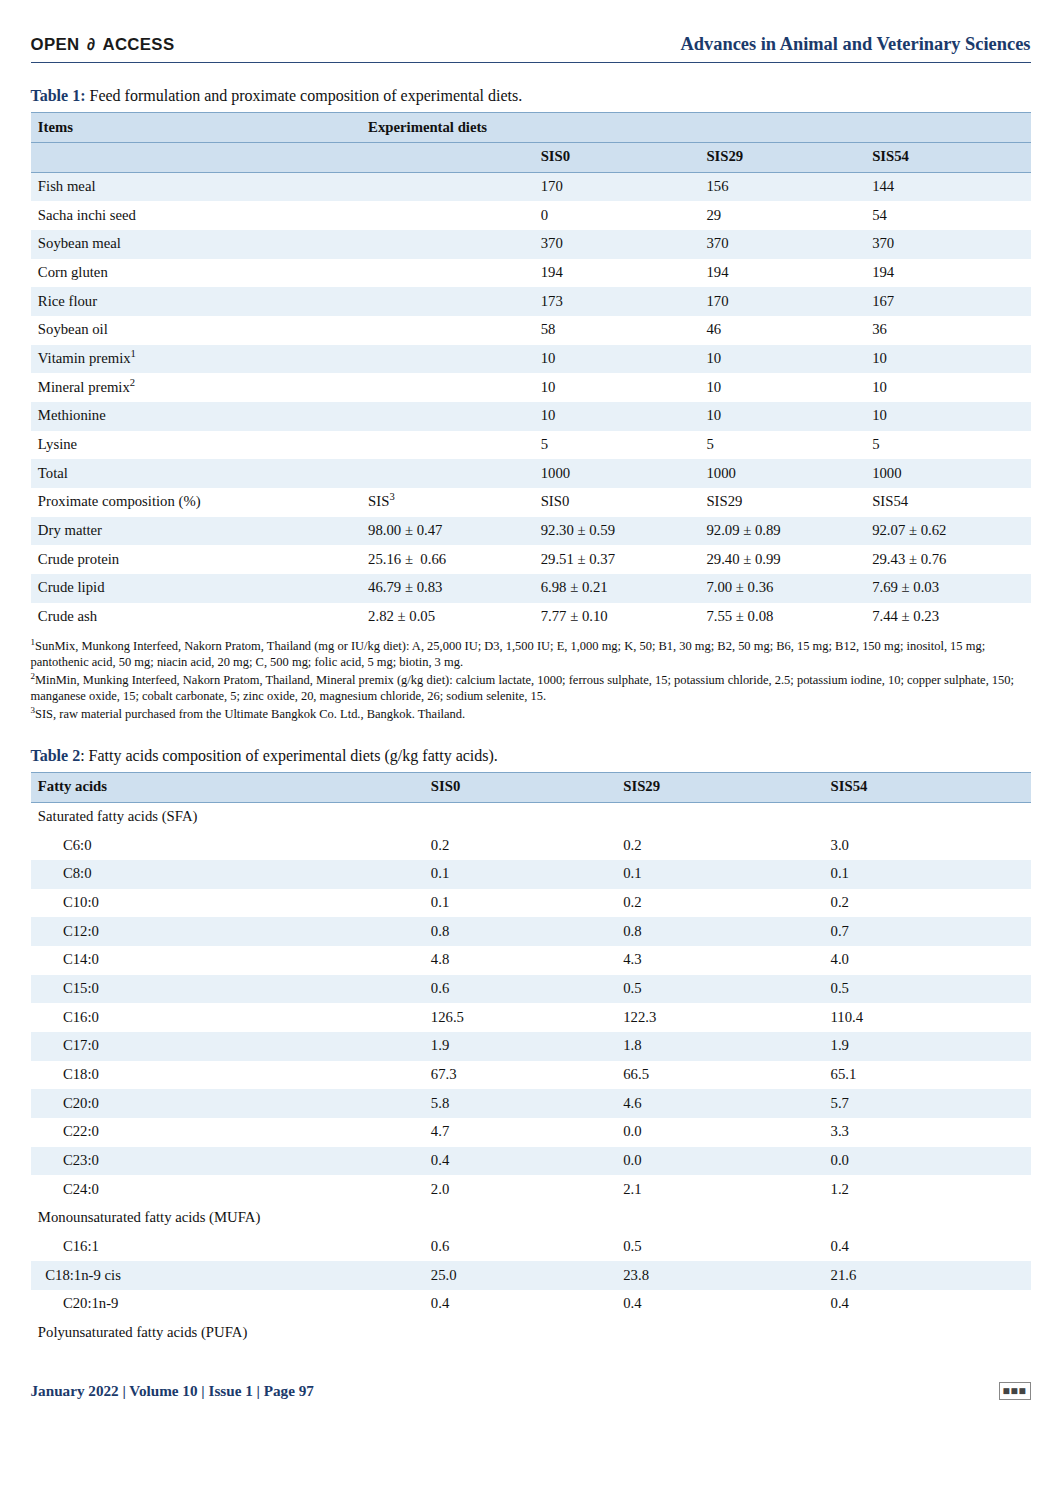OPEN ∂ ACCESS
Advances in Animal and Veterinary Sciences
Table 1: Feed formulation and proximate composition of experimental diets.
| Items | Experimental diets |
| --- | --- |
| | | SIS0 | SIS29 | SIS54 |
| Fish meal | | 170 | 156 | 144 |
| Sacha inchi seed | | 0 | 29 | 54 |
| Soybean meal | | 370 | 370 | 370 |
| Corn gluten | | 194 | 194 | 194 |
| Rice flour | | 173 | 170 | 167 |
| Soybean oil | | 58 | 46 | 36 |
| Vitamin premix 1 | | 10 | 10 | 10 |
| Mineral premix 2 | | 10 | 10 | 10 |
| Methionine | | 10 | 10 | 10 |
| Lysine | | 5 | 5 | 5 |
| Total | | 1000 | 1000 | 1000 |
| Proximate composition (%) | SIS 3 | SIS0 | SIS29 | SIS54 |
| Dry matter | 98.00 ± 0.47 | 92.30 ± 0.59 | 92.09 ± 0.89 | 92.07 ± 0.62 |
| Crude protein | 25.16 ± 0.66 | 29.51 ± 0.37 | 29.40 ± 0.99 | 29.43 ± 0.76 |
| Crude lipid | 46.79 ± 0.83 | 6.98 ± 0.21 | 7.00 ± 0.36 | 7.69 ± 0.03 |
| Crude ash | 2.82 ± 0.05 | 7.77 ± 0.10 | 7.55 ± 0.08 | 7.44 ± 0.23 |
1SunMix, Munkong Interfeed, Nakorn Pratom, Thailand (mg or IU/kg diet): A, 25,000 IU; D3, 1,500 IU; E, 1,000 mg; K, 50; B1, 30 mg; B2, 50 mg; B6, 15 mg; B12, 150 mg; inositol, 15 mg; pantothenic acid, 50 mg; niacin acid, 20 mg; C, 500 mg; folic acid, 5 mg; biotin, 3 mg.
2MinMin, Munking Interfeed, Nakorn Pratom, Thailand, Mineral premix (g/kg diet): calcium lactate, 1000; ferrous sulphate, 15; potassium chloride, 2.5; potassium iodine, 10; copper sulphate, 150; manganese oxide, 15; cobalt carbonate, 5; zinc oxide, 20, magnesium chloride, 26; sodium selenite, 15.
3SIS, raw material purchased from the Ultimate Bangkok Co. Ltd., Bangkok. Thailand.
Table 2: Fatty acids composition of experimental diets (g/kg fatty acids).
| Fatty acids | SIS0 | SIS29 | SIS54 |
| --- | --- | --- | --- |
| Saturated fatty acids (SFA) |
| C6:0 | 0.2 | 0.2 | 3.0 |
| C8:0 | 0.1 | 0.1 | 0.1 |
| C10:0 | 0.1 | 0.2 | 0.2 |
| C12:0 | 0.8 | 0.8 | 0.7 |
| C14:0 | 4.8 | 4.3 | 4.0 |
| C15:0 | 0.6 | 0.5 | 0.5 |
| C16:0 | 126.5 | 122.3 | 110.4 |
| C17:0 | 1.9 | 1.8 | 1.9 |
| C18:0 | 67.3 | 66.5 | 65.1 |
| C20:0 | 5.8 | 4.6 | 5.7 |
| C22:0 | 4.7 | 0.0 | 3.3 |
| C23:0 | 0.4 | 0.0 | 0.0 |
| C24:0 | 2.0 | 2.1 | 1.2 |
| Monounsaturated fatty acids (MUFA) |
| C16:1 | 0.6 | 0.5 | 0.4 |
| C18:1n-9 cis | 25.0 | 23.8 | 21.6 |
| C20:1n-9 | 0.4 | 0.4 | 0.4 |
| Polyunsaturated fatty acids (PUFA) |
January 2022 | Volume 10 | Issue 1 | Page 97
■■■